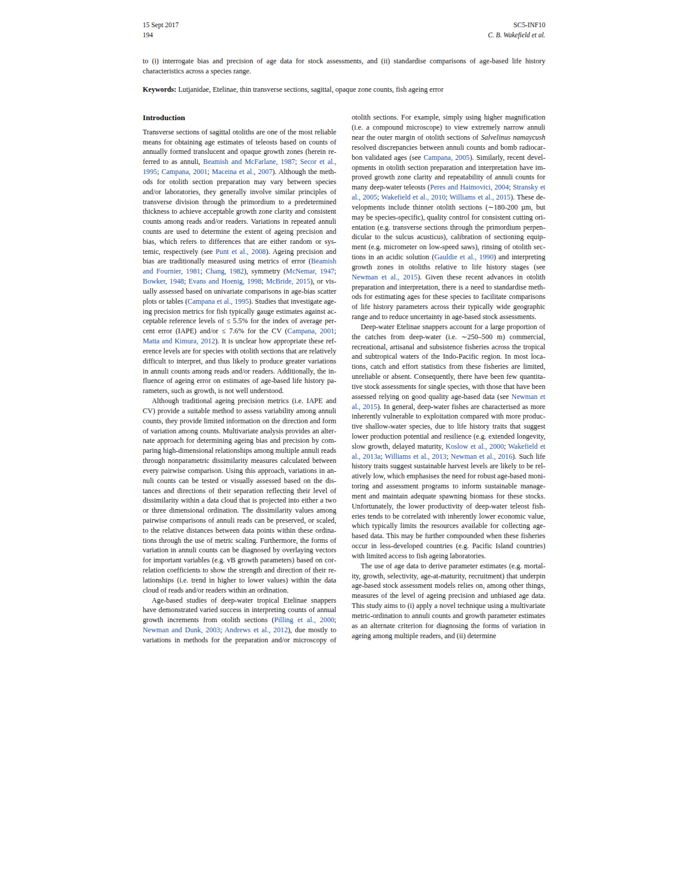15 Sept 2017 194
SC5-INF10 C. B. Wakefield et al.
to (i) interrogate bias and precision of age data for stock assessments, and (ii) standardise comparisons of age-based life history characteristics across a species range.
Keywords: Lutjanidae, Etelinae, thin transverse sections, sagittal, opaque zone counts, fish ageing error
Introduction
Transverse sections of sagittal otoliths are one of the most reliable means for obtaining age estimates of teleosts based on counts of annually formed translucent and opaque growth zones (herein referred to as annuli, Beamish and McFarlane, 1987; Secor et al., 1995; Campana, 2001; Maceina et al., 2007). Although the methods for otolith section preparation may vary between species and/or laboratories, they generally involve similar principles of transverse division through the primordium to a predetermined thickness to achieve acceptable growth zone clarity and consistent counts among reads and/or readers. Variations in repeated annuli counts are used to determine the extent of ageing precision and bias, which refers to differences that are either random or systemic, respectively (see Punt et al., 2008). Ageing precision and bias are traditionally measured using metrics of error (Beamish and Fournier, 1981; Chang, 1982), symmetry (McNemar, 1947; Bowker, 1948; Evans and Hoenig, 1998; McBride, 2015), or visually assessed based on univariate comparisons in age-bias scatter plots or tables (Campana et al., 1995). Studies that investigate ageing precision metrics for fish typically gauge estimates against acceptable reference levels of ≤ 5.5% for the index of average percent error (IAPE) and/or ≤ 7.6% for the CV (Campana, 2001; Matta and Kimura, 2012). It is unclear how appropriate these reference levels are for species with otolith sections that are relatively difficult to interpret, and thus likely to produce greater variations in annuli counts among reads and/or readers. Additionally, the influence of ageing error on estimates of age-based life history parameters, such as growth, is not well understood.
Although traditional ageing precision metrics (i.e. IAPE and CV) provide a suitable method to assess variability among annuli counts, they provide limited information on the direction and form of variation among counts. Multivariate analysis provides an alternate approach for determining ageing bias and precision by comparing high-dimensional relationships among multiple annuli reads through nonparametric dissimilarity measures calculated between every pairwise comparison. Using this approach, variations in annuli counts can be tested or visually assessed based on the distances and directions of their separation reflecting their level of dissimilarity within a data cloud that is projected into either a two or three dimensional ordination. The dissimilarity values among pairwise comparisons of annuli reads can be preserved, or scaled, to the relative distances between data points within these ordinations through the use of metric scaling. Furthermore, the forms of variation in annuli counts can be diagnosed by overlaying vectors for important variables (e.g. vB growth parameters) based on correlation coefficients to show the strength and direction of their relationships (i.e. trend in higher to lower values) within the data cloud of reads and/or readers within an ordination.
Age-based studies of deep-water tropical Etelinae snappers have demonstrated varied success in interpreting counts of annual growth increments from otolith sections (Pilling et al., 2000; Newman and Dunk, 2003; Andrews et al., 2012), due mostly to variations in methods for the preparation and/or microscopy of otolith sections. For example, simply using higher magnification (i.e. a compound microscope) to view extremely narrow annuli near the outer margin of otolith sections of Salvelinus namaycush resolved discrepancies between annuli counts and bomb radiocarbon validated ages (see Campana, 2005). Similarly, recent developments in otolith section preparation and interpretation have improved growth zone clarity and repeatability of annuli counts for many deep-water teleosts (Peres and Haimovici, 2004; Stransky et al., 2005; Wakefield et al., 2010; Williams et al., 2015). These developments include thinner otolith sections (∼180-200 µm, but may be species-specific), quality control for consistent cutting orientation (e.g. transverse sections through the primordium perpendicular to the sulcus acusticus), calibration of sectioning equipment (e.g. micrometer on low-speed saws), rinsing of otolith sections in an acidic solution (Gauldie et al., 1990) and interpreting growth zones in otoliths relative to life history stages (see Newman et al., 2015). Given these recent advances in otolith preparation and interpretation, there is a need to standardise methods for estimating ages for these species to facilitate comparisons of life history parameters across their typically wide geographic range and to reduce uncertainty in age-based stock assessments.
Deep-water Etelinae snappers account for a large proportion of the catches from deep-water (i.e. ∼250–500 m) commercial, recreational, artisanal and subsistence fisheries across the tropical and subtropical waters of the Indo-Pacific region. In most locations, catch and effort statistics from these fisheries are limited, unreliable or absent. Consequently, there have been few quantitative stock assessments for single species, with those that have been assessed relying on good quality age-based data (see Newman et al., 2015). In general, deep-water fishes are characterised as more inherently vulnerable to exploitation compared with more productive shallow-water species, due to life history traits that suggest lower production potential and resilience (e.g. extended longevity, slow growth, delayed maturity, Koslow et al., 2000; Wakefield et al., 2013a; Williams et al., 2013; Newman et al., 2016). Such life history traits suggest sustainable harvest levels are likely to be relatively low, which emphasises the need for robust age-based monitoring and assessment programs to inform sustainable management and maintain adequate spawning biomass for these stocks. Unfortunately, the lower productivity of deep-water teleost fisheries tends to be correlated with inherently lower economic value, which typically limits the resources available for collecting age-based data. This may be further compounded when these fisheries occur in less-developed countries (e.g. Pacific Island countries) with limited access to fish ageing laboratories.
The use of age data to derive parameter estimates (e.g. mortality, growth, selectivity, age-at-maturity, recruitment) that underpin age-based stock assessment models relies on, among other things, measures of the level of ageing precision and unbiased age data. This study aims to (i) apply a novel technique using a multivariate metric-ordination to annuli counts and growth parameter estimates as an alternate criterion for diagnosing the forms of variation in ageing among multiple readers, and (ii) determine